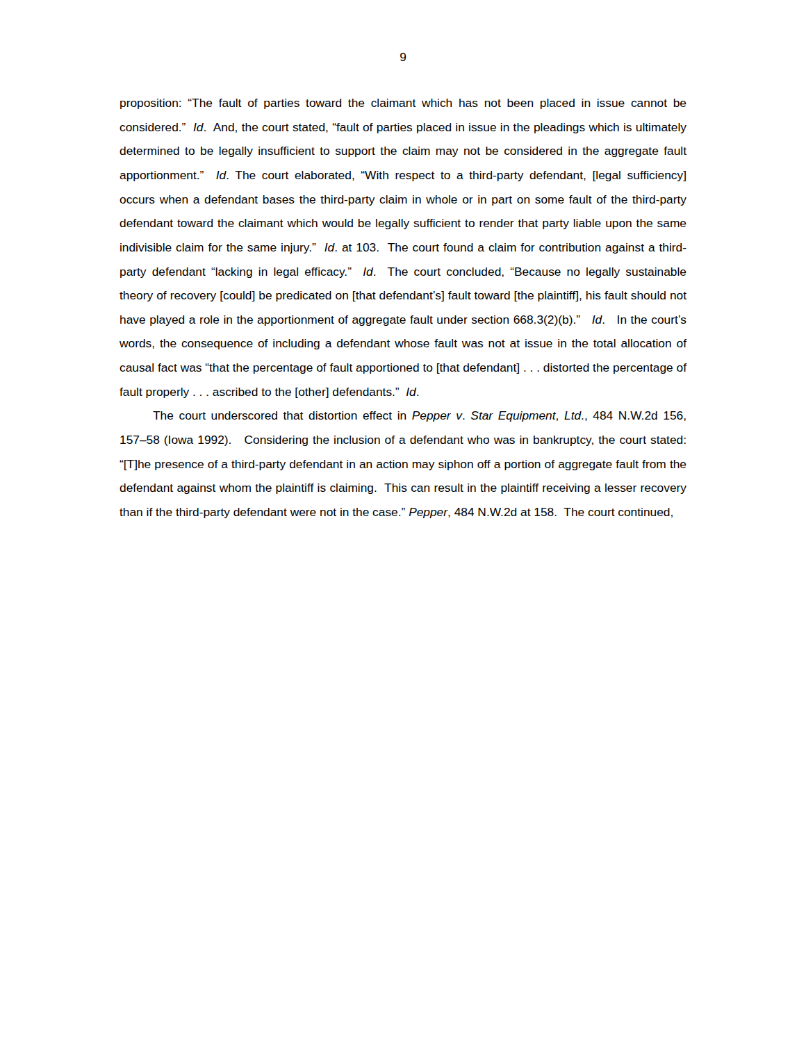9
proposition: “The fault of parties toward the claimant which has not been placed in issue cannot be considered.” Id. And, the court stated, “fault of parties placed in issue in the pleadings which is ultimately determined to be legally insufficient to support the claim may not be considered in the aggregate fault apportionment.” Id. The court elaborated, “With respect to a third-party defendant, [legal sufficiency] occurs when a defendant bases the third-party claim in whole or in part on some fault of the third-party defendant toward the claimant which would be legally sufficient to render that party liable upon the same indivisible claim for the same injury.” Id. at 103. The court found a claim for contribution against a third-party defendant “lacking in legal efficacy.” Id. The court concluded, “Because no legally sustainable theory of recovery [could] be predicated on [that defendant’s] fault toward [the plaintiff], his fault should not have played a role in the apportionment of aggregate fault under section 668.3(2)(b).” Id. In the court’s words, the consequence of including a defendant whose fault was not at issue in the total allocation of causal fact was “that the percentage of fault apportioned to [that defendant] . . . distorted the percentage of fault properly . . . ascribed to the [other] defendants.” Id.
The court underscored that distortion effect in Pepper v. Star Equipment, Ltd., 484 N.W.2d 156, 157–58 (Iowa 1992). Considering the inclusion of a defendant who was in bankruptcy, the court stated: “[T]he presence of a third-party defendant in an action may siphon off a portion of aggregate fault from the defendant against whom the plaintiff is claiming. This can result in the plaintiff receiving a lesser recovery than if the third-party defendant were not in the case.” Pepper, 484 N.W.2d at 158. The court continued,